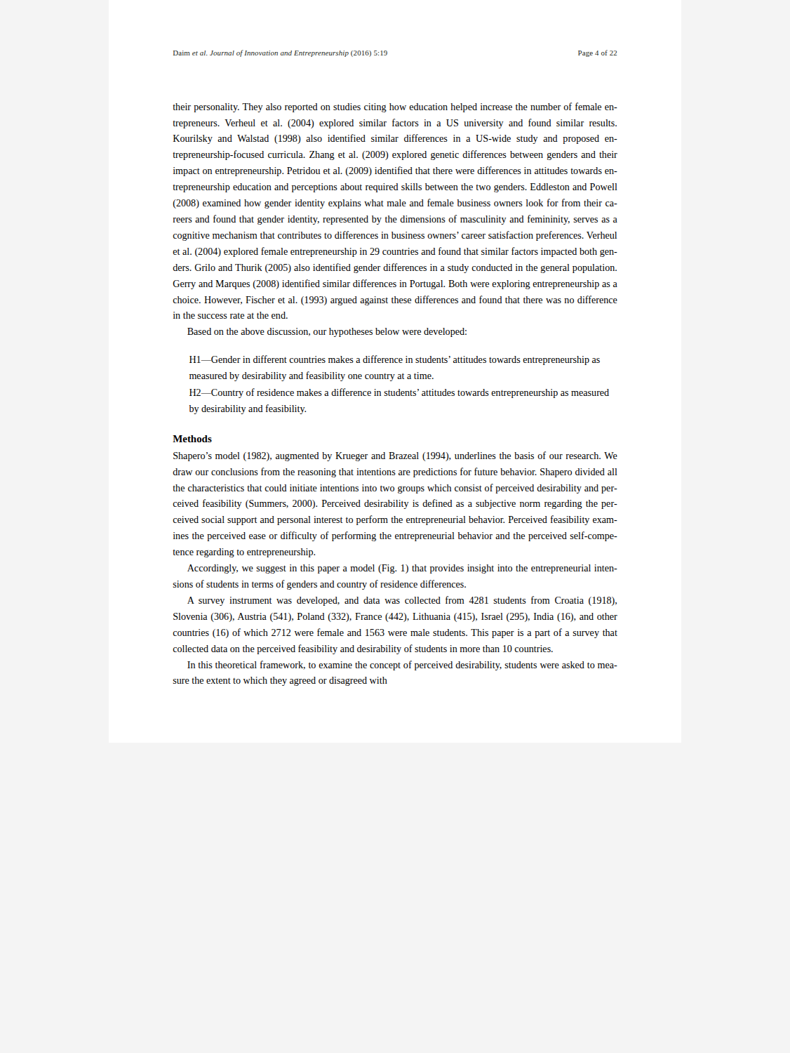Daim et al. Journal of Innovation and Entrepreneurship (2016) 5:19
Page 4 of 22
their personality. They also reported on studies citing how education helped increase the number of female entrepreneurs. Verheul et al. (2004) explored similar factors in a US university and found similar results. Kourilsky and Walstad (1998) also identified similar differences in a US-wide study and proposed entrepreneurship-focused curricula. Zhang et al. (2009) explored genetic differences between genders and their impact on entrepreneurship. Petridou et al. (2009) identified that there were differences in attitudes towards entrepreneurship education and perceptions about required skills between the two genders. Eddleston and Powell (2008) examined how gender identity explains what male and female business owners look for from their careers and found that gender identity, represented by the dimensions of masculinity and femininity, serves as a cognitive mechanism that contributes to differences in business owners’ career satisfaction preferences. Verheul et al. (2004) explored female entrepreneurship in 29 countries and found that similar factors impacted both genders. Grilo and Thurik (2005) also identified gender differences in a study conducted in the general population. Gerry and Marques (2008) identified similar differences in Portugal. Both were exploring entrepreneurship as a choice. However, Fischer et al. (1993) argued against these differences and found that there was no difference in the success rate at the end.
Based on the above discussion, our hypotheses below were developed:
H1—Gender in different countries makes a difference in students’ attitudes towards entrepreneurship as measured by desirability and feasibility one country at a time.
H2—Country of residence makes a difference in students’ attitudes towards entrepreneurship as measured by desirability and feasibility.
Methods
Shapero’s model (1982), augmented by Krueger and Brazeal (1994), underlines the basis of our research. We draw our conclusions from the reasoning that intentions are predictions for future behavior. Shapero divided all the characteristics that could initiate intentions into two groups which consist of perceived desirability and perceived feasibility (Summers, 2000). Perceived desirability is defined as a subjective norm regarding the perceived social support and personal interest to perform the entrepreneurial behavior. Perceived feasibility examines the perceived ease or difficulty of performing the entrepreneurial behavior and the perceived self-competence regarding to entrepreneurship.
Accordingly, we suggest in this paper a model (Fig. 1) that provides insight into the entrepreneurial intensions of students in terms of genders and country of residence differences.
A survey instrument was developed, and data was collected from 4281 students from Croatia (1918), Slovenia (306), Austria (541), Poland (332), France (442), Lithuania (415), Israel (295), India (16), and other countries (16) of which 2712 were female and 1563 were male students. This paper is a part of a survey that collected data on the perceived feasibility and desirability of students in more than 10 countries.
In this theoretical framework, to examine the concept of perceived desirability, students were asked to measure the extent to which they agreed or disagreed with